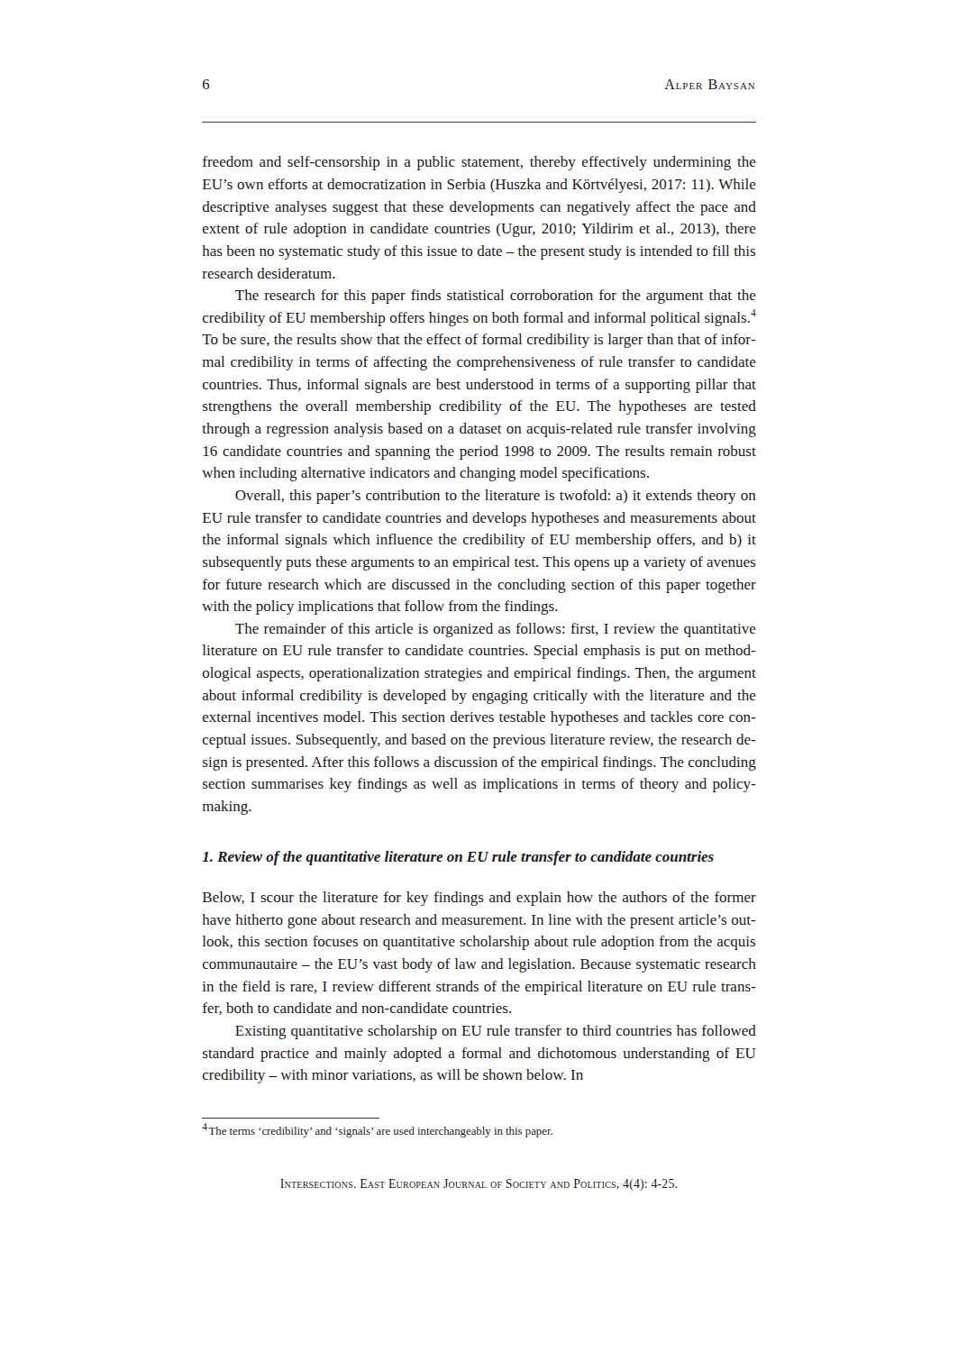6 Alper Baysan
freedom and self-censorship in a public statement, thereby effectively undermining the EU’s own efforts at democratization in Serbia (Huszka and Körtvélyesi, 2017: 11). While descriptive analyses suggest that these developments can negatively affect the pace and extent of rule adoption in candidate countries (Ugur, 2010; Yildirim et al., 2013), there has been no systematic study of this issue to date – the present study is intended to fill this research desideratum.
The research for this paper finds statistical corroboration for the argument that the credibility of EU membership offers hinges on both formal and informal political signals.4 To be sure, the results show that the effect of formal credibility is larger than that of informal credibility in terms of affecting the comprehensiveness of rule transfer to candidate countries. Thus, informal signals are best understood in terms of a supporting pillar that strengthens the overall membership credibility of the EU. The hypotheses are tested through a regression analysis based on a dataset on acquis-related rule transfer involving 16 candidate countries and spanning the period 1998 to 2009. The results remain robust when including alternative indicators and changing model specifications.
Overall, this paper’s contribution to the literature is twofold: a) it extends theory on EU rule transfer to candidate countries and develops hypotheses and measurements about the informal signals which influence the credibility of EU membership offers, and b) it subsequently puts these arguments to an empirical test. This opens up a variety of avenues for future research which are discussed in the concluding section of this paper together with the policy implications that follow from the findings.
The remainder of this article is organized as follows: first, I review the quantitative literature on EU rule transfer to candidate countries. Special emphasis is put on methodological aspects, operationalization strategies and empirical findings. Then, the argument about informal credibility is developed by engaging critically with the literature and the external incentives model. This section derives testable hypotheses and tackles core conceptual issues. Subsequently, and based on the previous literature review, the research design is presented. After this follows a discussion of the empirical findings. The concluding section summarises key findings as well as implications in terms of theory and policy-making.
1. Review of the quantitative literature on EU rule transfer to candidate countries
Below, I scour the literature for key findings and explain how the authors of the former have hitherto gone about research and measurement. In line with the present article’s outlook, this section focuses on quantitative scholarship about rule adoption from the acquis communautaire – the EU’s vast body of law and legislation. Because systematic research in the field is rare, I review different strands of the empirical literature on EU rule transfer, both to candidate and non-candidate countries.
Existing quantitative scholarship on EU rule transfer to third countries has followed standard practice and mainly adopted a formal and dichotomous understanding of EU credibility – with minor variations, as will be shown below. In
4The terms ‘credibility’ and ‘signals’ are used interchangeably in this paper.
Intersections. East European Journal of Society and Politics, 4(4): 4-25.